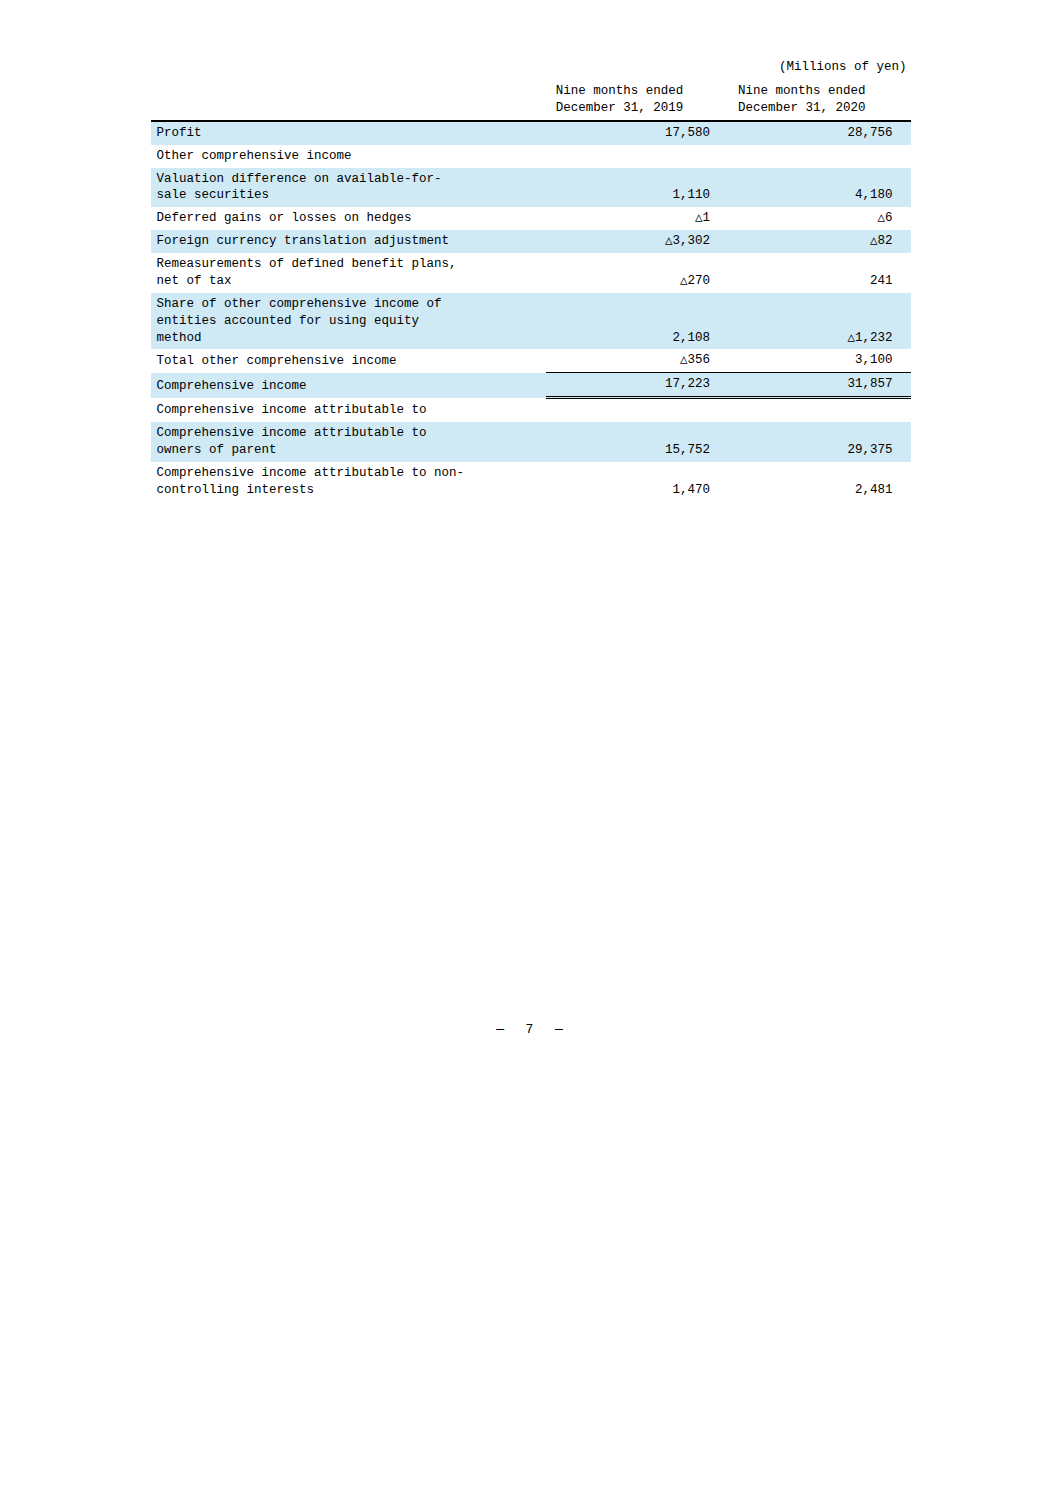(Millions of yen)
| | Nine months ended December 31, 2019 | Nine months ended December 31, 2020 |
| --- | --- | --- |
| Profit | 17,580 | 28,756 |
| Other comprehensive income | | |
| Valuation difference on available-for- sale securities | 1,110 | 4,180 |
| Deferred gains or losses on hedges | △1 | △6 |
| Foreign currency translation adjustment | △3,302 | △82 |
| Remeasurements of defined benefit plans, net of tax | △270 | 241 |
| Share of other comprehensive income of entities accounted for using equity method | 2,108 | △1,232 |
| Total other comprehensive income | △356 | 3,100 |
| Comprehensive income | 17,223 | 31,857 |
| Comprehensive income attributable to | | |
| Comprehensive income attributable to owners of parent | 15,752 | 29,375 |
| Comprehensive income attributable to non- controlling interests | 1,470 | 2,481 |
— 7 —